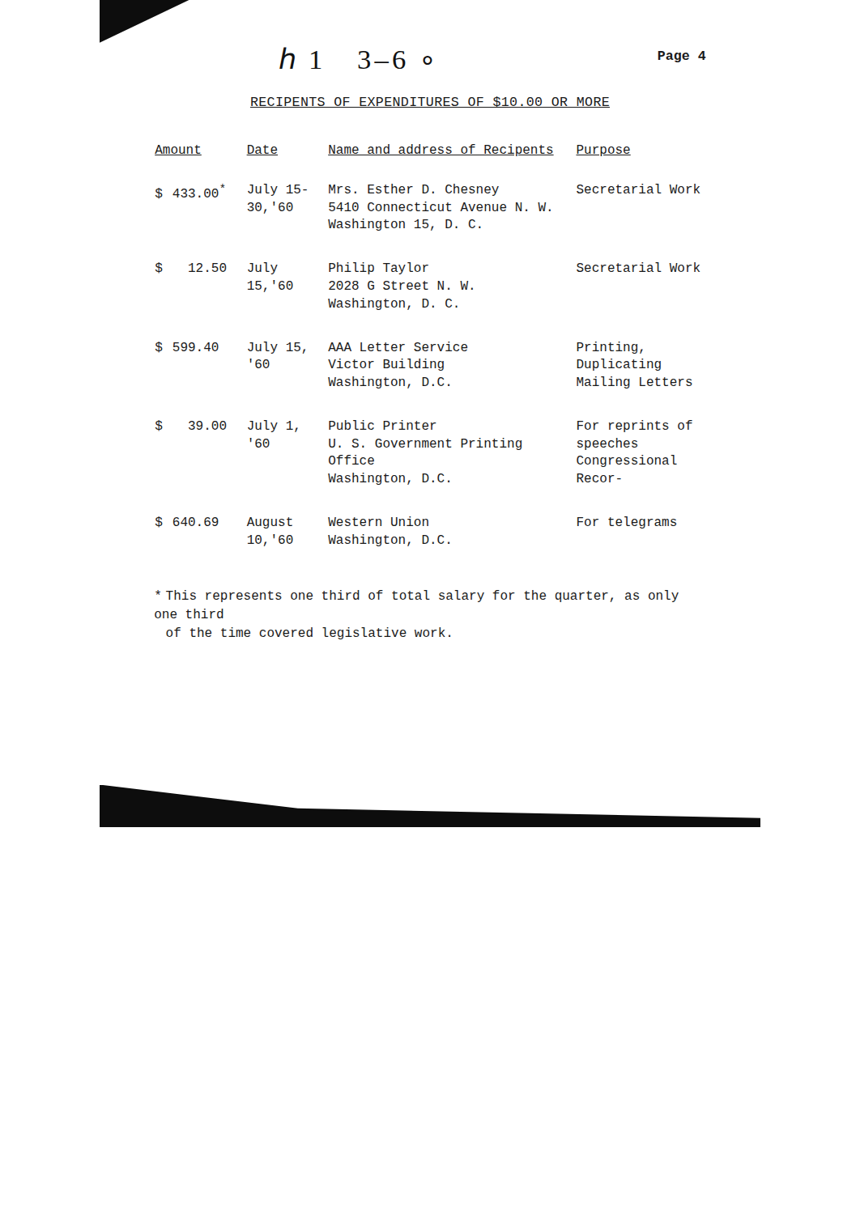ℎ 1 3–6 ∘
Page 4
RECIPENTS OF EXPENDITURES OF $10.00 OR MORE
| Amount | Date | Name and address of Recipents | Purpose |
| --- | --- | --- | --- |
| $ 433.00 * | July 15-30,'60 | Mrs. Esther D. Chesney 5410 Connecticut Avenue N. W. Washington 15, D. C. | Secretarial Work |
| $ 12.50 | July 15,'60 | Philip Taylor 2028 G Street N. W. Washington, D. C. | Secretarial Work |
| $ 599.40 | July 15, '60 | AAA Letter Service Victor Building Washington, D.C. | Printing, Duplicating Mailing Letters |
| $ 39.00 | July 1, '60 | Public Printer U. S. Government Printing Office Washington, D.C. | For reprints of speeches Congressional Recor‑ |
| $ 640.69 | August 10,'60 | Western Union Washington, D.C. | For telegrams |
*This represents one third of total salary for the quarter, as only one third of the time covered legislative work.